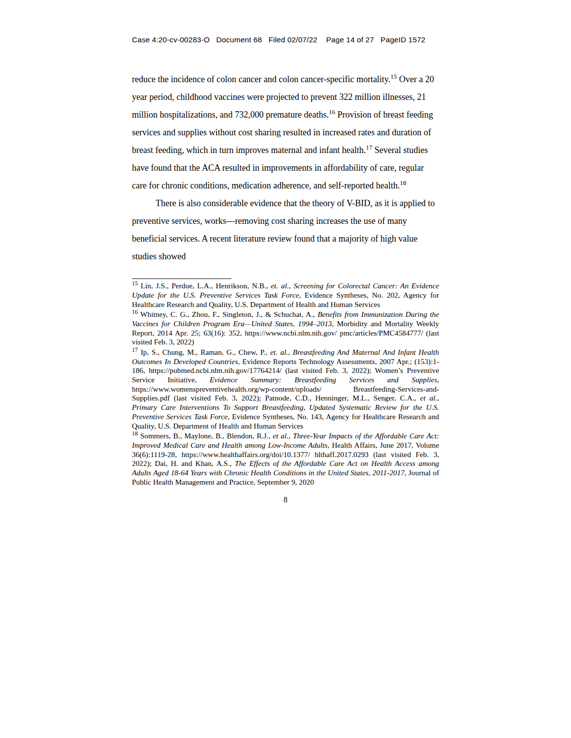Case 4:20-cv-00283-O Document 68 Filed 02/07/22 Page 14 of 27 PageID 1572
reduce the incidence of colon cancer and colon cancer-specific mortality.15 Over a 20 year period, childhood vaccines were projected to prevent 322 million illnesses, 21 million hospitalizations, and 732,000 premature deaths.16 Provision of breast feeding services and supplies without cost sharing resulted in increased rates and duration of breast feeding, which in turn improves maternal and infant health.17 Several studies have found that the ACA resulted in improvements in affordability of care, regular care for chronic conditions, medication adherence, and self-reported health.18
There is also considerable evidence that the theory of V-BID, as it is applied to preventive services, works—removing cost sharing increases the use of many beneficial services. A recent literature review found that a majority of high value studies showed
15 Lin, J.S., Perdue, L.A., Henrikson, N.B., et. al., Screening for Colorectal Cancer: An Evidence Update for the U.S. Preventive Services Task Force, Evidence Syntheses, No. 202, Agency for Healthcare Research and Quality, U.S. Department of Health and Human Services
16 Whitney, C. G., Zhou, F., Singleton, J., & Schuchat, A., Benefits from Immunization During the Vaccines for Children Program Era—United States, 1994–2013, Morbidity and Mortality Weekly Report, 2014 Apr. 25; 63(16): 352, https://www.ncbi.nlm.nih.gov/ pmc/articles/PMC4584777/ (last visited Feb. 3, 2022)
17 Ip, S., Chung, M., Raman, G., Chew, P., et. al., Breastfeeding And Maternal And Infant Health Outcomes In Developed Countries, Evidence Reports Technology Assessments, 2007 Apr.; (153):1-186, https://pubmed.ncbi.nlm.nih.gov/17764214/ (last visited Feb. 3, 2022); Women’s Preventive Service Initiative, Evidence Summary: Breastfeeding Services and Supplies, https://www.womenspreventivehealth.org/wp-content/uploads/ Breastfeeding-Services-and-Supplies.pdf (last visited Feb. 3, 2022); Patnode, C.D., Henninger, M.L., Senger, C.A., et al., Primary Care Interventions To Support Breastfeeding, Updated Systematic Review for the U.S. Preventive Services Task Force, Evidence Syntheses, No. 143, Agency for Healthcare Research and Quality, U.S. Department of Health and Human Services
18 Sommers, B., Maylone, B., Blendon, R.J., et al., Three-Year Impacts of the Affordable Care Act: Improved Medical Care and Health among Low-Income Adults, Health Affairs, June 2017, Volume 36(6):1119-28, https://www.healthaffairs.org/doi/10.1377/ hlthaff.2017.0293 (last visited Feb. 3, 2022); Dai, H. and Khan, A.S., The Effects of the Affordable Care Act on Health Access among Adults Aged 18-64 Years with Chronic Health Conditions in the United States, 2011-2017, Journal of Public Health Management and Practice, September 9, 2020
8